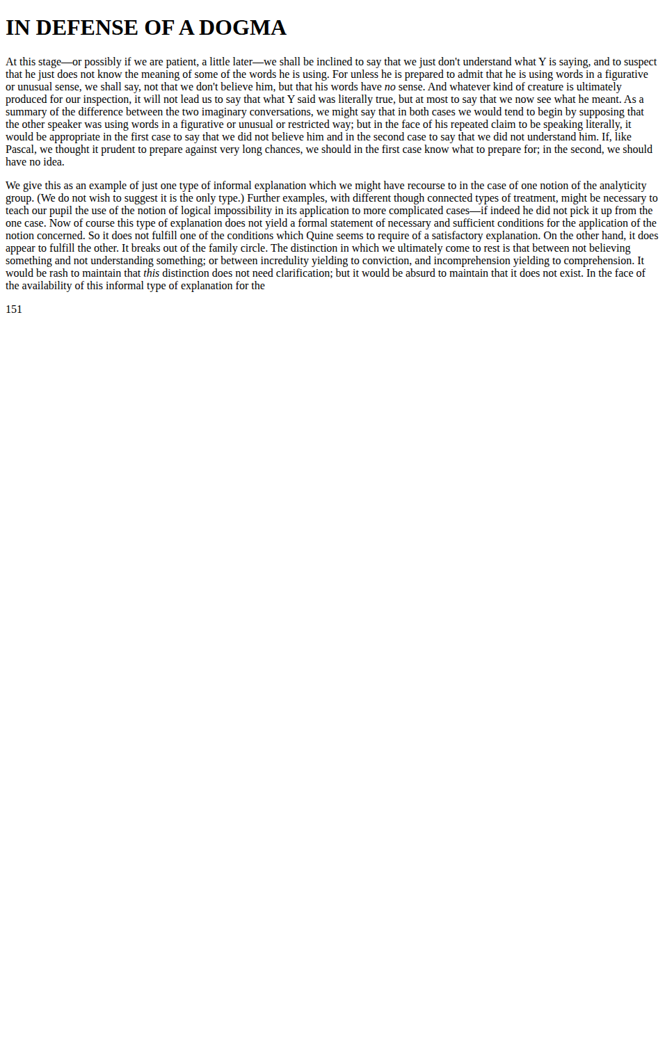IN DEFENSE OF A DOGMA
At this stage—or possibly if we are patient, a little later—we shall be inclined to say that we just don't understand what Y is saying, and to suspect that he just does not know the meaning of some of the words he is using. For unless he is prepared to admit that he is using words in a figurative or unusual sense, we shall say, not that we don't believe him, but that his words have no sense. And whatever kind of creature is ultimately produced for our inspection, it will not lead us to say that what Y said was literally true, but at most to say that we now see what he meant. As a summary of the difference between the two imaginary conversations, we might say that in both cases we would tend to begin by supposing that the other speaker was using words in a figurative or unusual or restricted way; but in the face of his repeated claim to be speaking literally, it would be appropriate in the first case to say that we did not believe him and in the second case to say that we did not understand him. If, like Pascal, we thought it prudent to prepare against very long chances, we should in the first case know what to prepare for; in the second, we should have no idea.
We give this as an example of just one type of informal explanation which we might have recourse to in the case of one notion of the analyticity group. (We do not wish to suggest it is the only type.) Further examples, with different though connected types of treatment, might be necessary to teach our pupil the use of the notion of logical impossibility in its application to more complicated cases—if indeed he did not pick it up from the one case. Now of course this type of explanation does not yield a formal statement of necessary and sufficient conditions for the application of the notion concerned. So it does not fulfill one of the conditions which Quine seems to require of a satisfactory explanation. On the other hand, it does appear to fulfill the other. It breaks out of the family circle. The distinction in which we ultimately come to rest is that between not believing something and not understanding something; or between incredulity yielding to conviction, and incomprehension yielding to comprehension. It would be rash to maintain that this distinction does not need clarification; but it would be absurd to maintain that it does not exist. In the face of the availability of this informal type of explanation for the
151